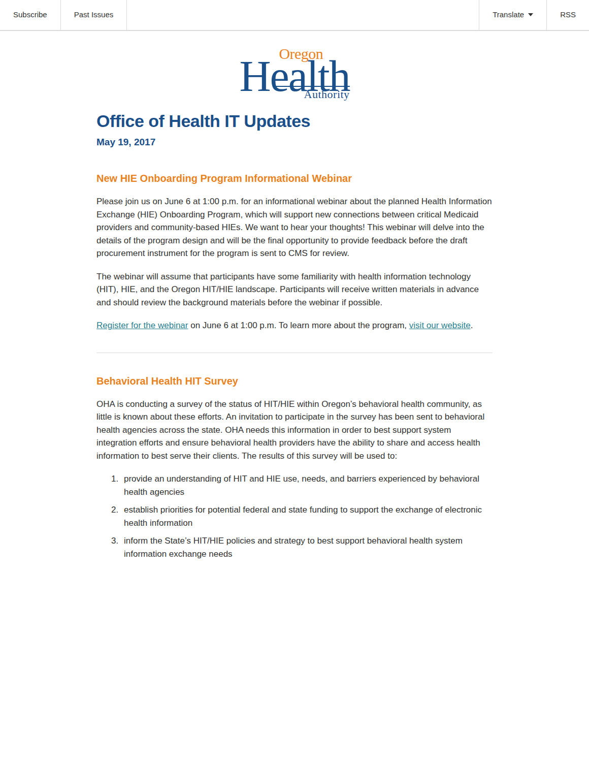Subscribe Past Issues
Translate RSS
Oregon Health Authority
Office of Health IT Updates
May 19, 2017
New HIE Onboarding Program Informational Webinar
Please join us on June 6 at 1:00 p.m. for an informational webinar about the planned Health Information Exchange (HIE) Onboarding Program, which will support new connections between critical Medicaid providers and community-based HIEs. We want to hear your thoughts! This webinar will delve into the details of the program design and will be the final opportunity to provide feedback before the draft procurement instrument for the program is sent to CMS for review.
The webinar will assume that participants have some familiarity with health information technology (HIT), HIE, and the Oregon HIT/HIE landscape. Participants will receive written materials in advance and should review the background materials before the webinar if possible.
Register for the webinar on June 6 at 1:00 p.m. To learn more about the program, visit our website.
Behavioral Health HIT Survey
OHA is conducting a survey of the status of HIT/HIE within Oregon’s behavioral health community, as little is known about these efforts. An invitation to participate in the survey has been sent to behavioral health agencies across the state. OHA needs this information in order to best support system integration efforts and ensure behavioral health providers have the ability to share and access health information to best serve their clients. The results of this survey will be used to:
provide an understanding of HIT and HIE use, needs, and barriers experienced by behavioral health agencies
establish priorities for potential federal and state funding to support the exchange of electronic health information
inform the State’s HIT/HIE policies and strategy to best support behavioral health system information exchange needs